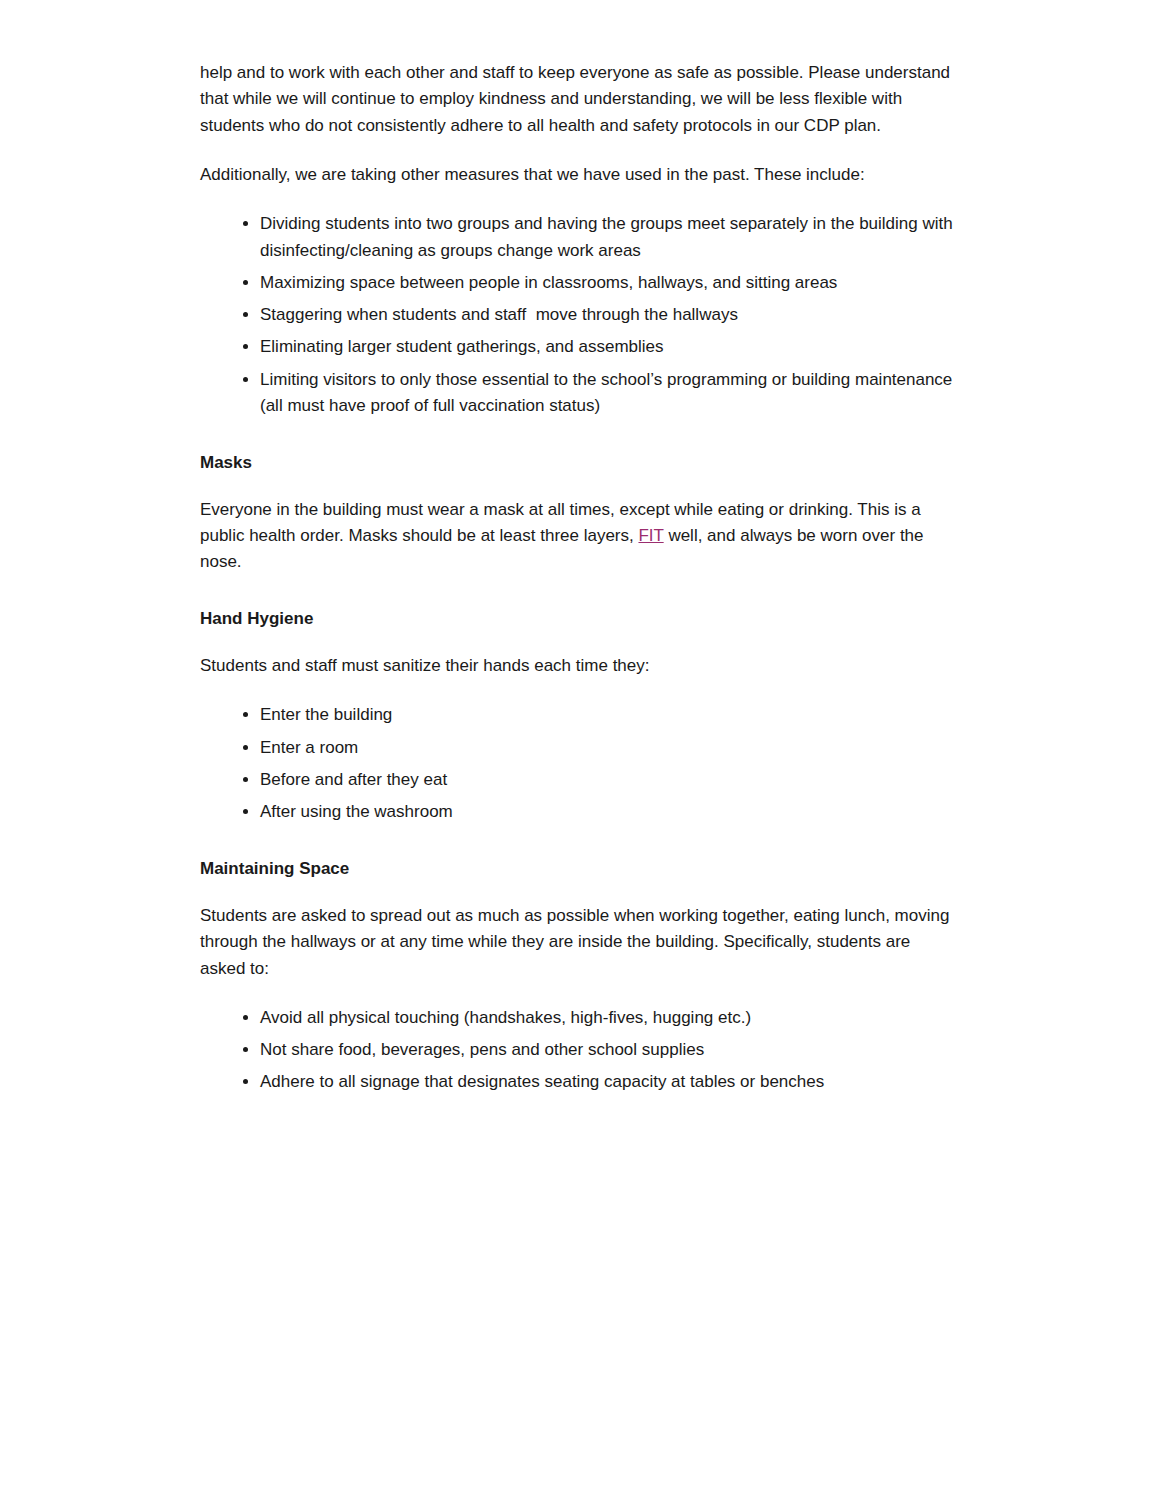help and to work with each other and staff to keep everyone as safe as possible. Please understand that while we will continue to employ kindness and understanding, we will be less flexible with students who do not consistently adhere to all health and safety protocols in our CDP plan.
Additionally, we are taking other measures that we have used in the past. These include:
Dividing students into two groups and having the groups meet separately in the building with disinfecting/cleaning as groups change work areas
Maximizing space between people in classrooms, hallways, and sitting areas
Staggering when students and staff move through the hallways
Eliminating larger student gatherings, and assemblies
Limiting visitors to only those essential to the school’s programming or building maintenance (all must have proof of full vaccination status)
Masks
Everyone in the building must wear a mask at all times, except while eating or drinking. This is a public health order. Masks should be at least three layers, FIT well, and always be worn over the nose.
Hand Hygiene
Students and staff must sanitize their hands each time they:
Enter the building
Enter a room
Before and after they eat
After using the washroom
Maintaining Space
Students are asked to spread out as much as possible when working together, eating lunch, moving through the hallways or at any time while they are inside the building. Specifically, students are asked to:
Avoid all physical touching (handshakes, high-fives, hugging etc.)
Not share food, beverages, pens and other school supplies
Adhere to all signage that designates seating capacity at tables or benches